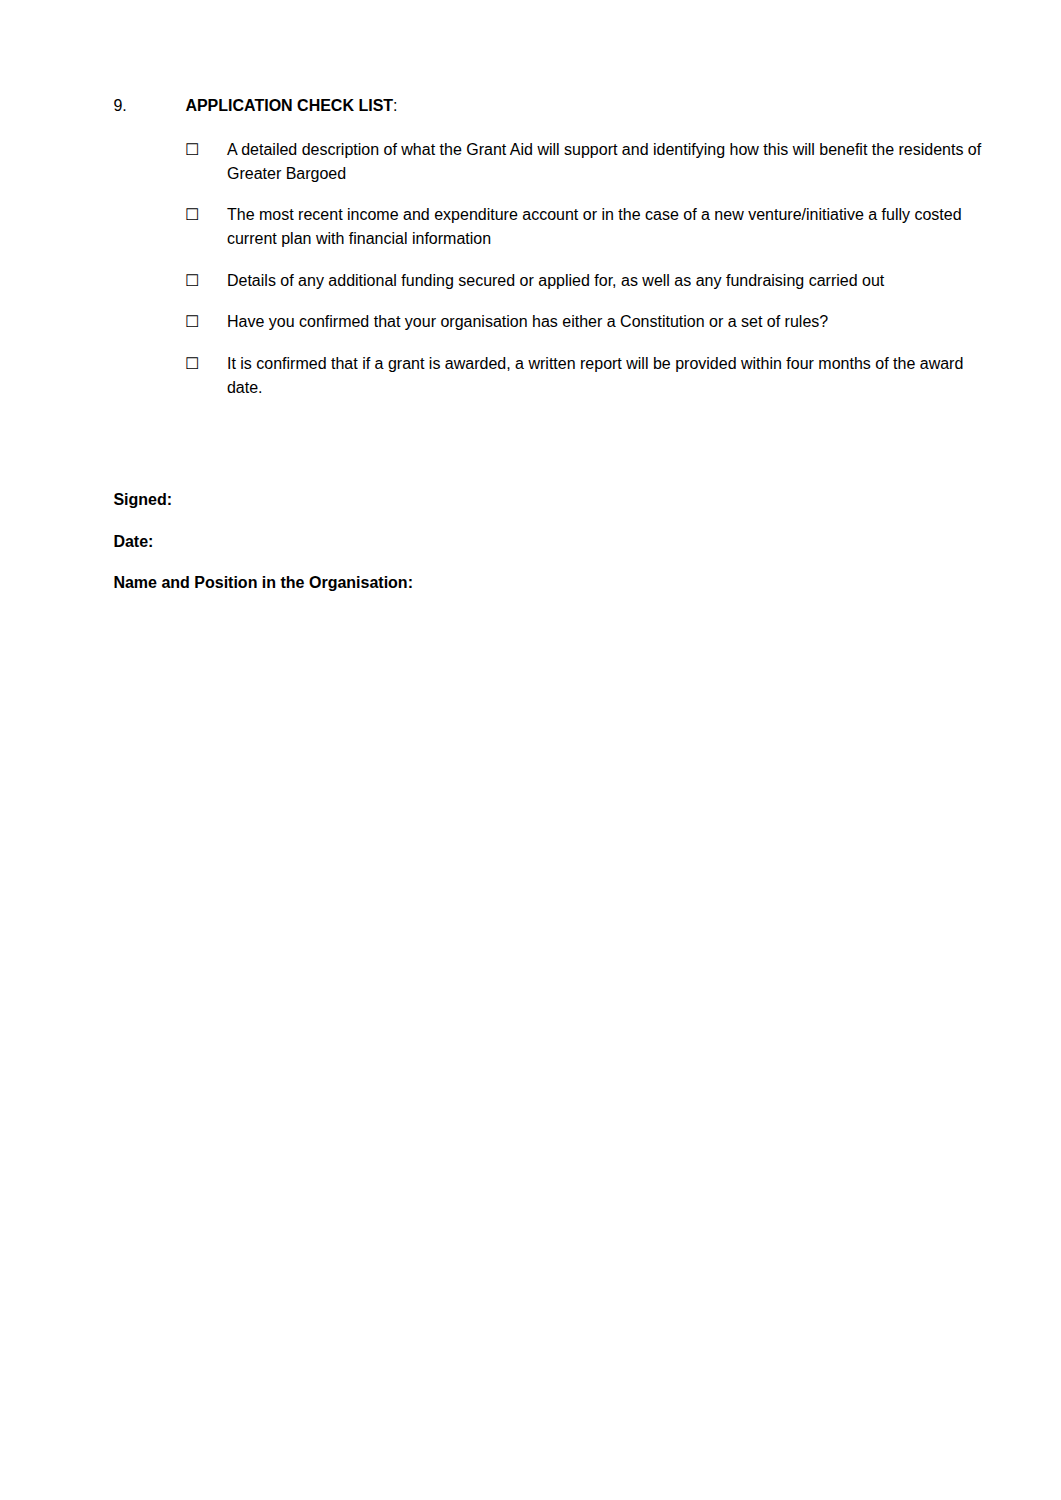9. APPLICATION CHECK LIST:
☐ A detailed description of what the Grant Aid will support and identifying how this will benefit the residents of Greater Bargoed
☐ The most recent income and expenditure account or in the case of a new venture/initiative a fully costed current plan with financial information
☐ Details of any additional funding secured or applied for, as well as any fundraising carried out
☐ Have you confirmed that your organisation has either a Constitution or a set of rules?
☐ It is confirmed that if a grant is awarded, a written report will be provided within four months of the award date.
Signed:
Date:
Name and Position in the Organisation: